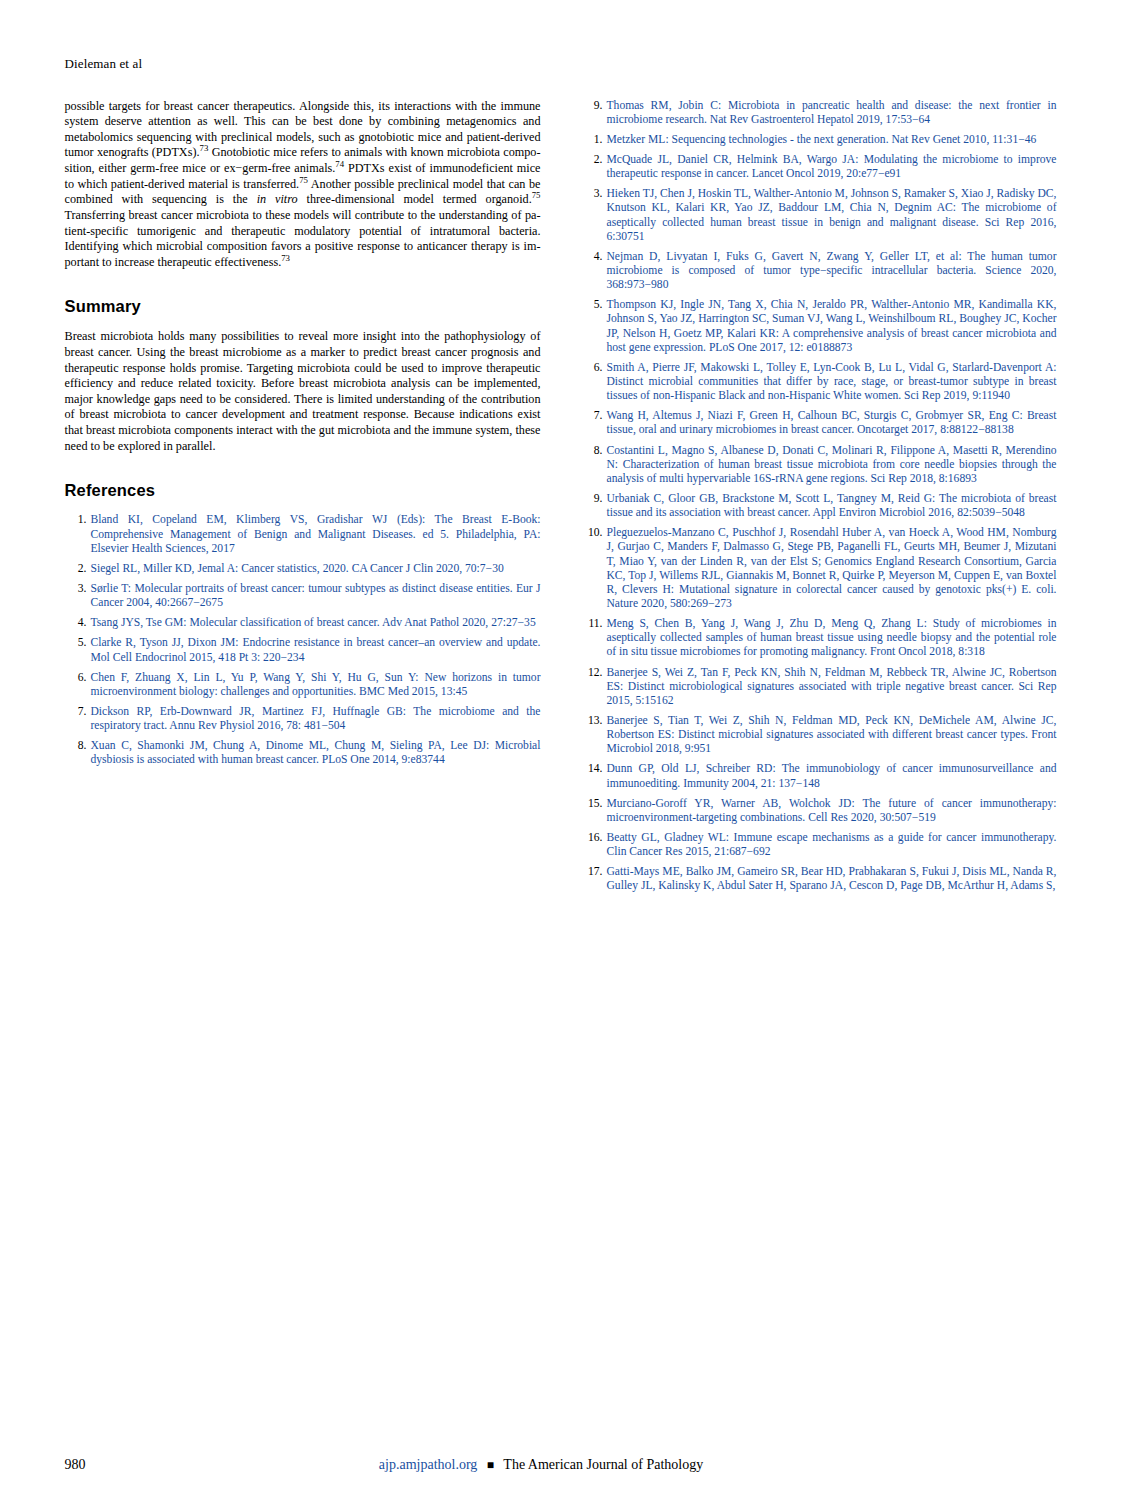Dieleman et al
possible targets for breast cancer therapeutics. Alongside this, its interactions with the immune system deserve attention as well. This can be best done by combining metagenomics and metabolomics sequencing with preclinical models, such as gnotobiotic mice and patient-derived tumor xenografts (PDTXs).73 Gnotobiotic mice refers to animals with known microbiota composition, either germ-free mice or ex−germ-free animals.74 PDTXs exist of immunodeficient mice to which patient-derived material is transferred.75 Another possible preclinical model that can be combined with sequencing is the in vitro three-dimensional model termed organoid.75 Transferring breast cancer microbiota to these models will contribute to the understanding of patient-specific tumorigenic and therapeutic modulatory potential of intratumoral bacteria. Identifying which microbial composition favors a positive response to anticancer therapy is important to increase therapeutic effectiveness.73
Summary
Breast microbiota holds many possibilities to reveal more insight into the pathophysiology of breast cancer. Using the breast microbiome as a marker to predict breast cancer prognosis and therapeutic response holds promise. Targeting microbiota could be used to improve therapeutic efficiency and reduce related toxicity. Before breast microbiota analysis can be implemented, major knowledge gaps need to be considered. There is limited understanding of the contribution of breast microbiota to cancer development and treatment response. Because indications exist that breast microbiota components interact with the gut microbiota and the immune system, these need to be explored in parallel.
References
Bland KI, Copeland EM, Klimberg VS, Gradishar WJ (Eds): The Breast E-Book: Comprehensive Management of Benign and Malignant Diseases. ed 5. Philadelphia, PA: Elsevier Health Sciences, 2017
Siegel RL, Miller KD, Jemal A: Cancer statistics, 2020. CA Cancer J Clin 2020, 70:7−30
Sørlie T: Molecular portraits of breast cancer: tumour subtypes as distinct disease entities. Eur J Cancer 2004, 40:2667−2675
Tsang JYS, Tse GM: Molecular classification of breast cancer. Adv Anat Pathol 2020, 27:27−35
Clarke R, Tyson JJ, Dixon JM: Endocrine resistance in breast cancer–an overview and update. Mol Cell Endocrinol 2015, 418 Pt 3: 220−234
Chen F, Zhuang X, Lin L, Yu P, Wang Y, Shi Y, Hu G, Sun Y: New horizons in tumor microenvironment biology: challenges and opportunities. BMC Med 2015, 13:45
Dickson RP, Erb-Downward JR, Martinez FJ, Huffnagle GB: The microbiome and the respiratory tract. Annu Rev Physiol 2016, 78: 481−504
Xuan C, Shamonki JM, Chung A, Dinome ML, Chung M, Sieling PA, Lee DJ: Microbial dysbiosis is associated with human breast cancer. PLoS One 2014, 9:e83744
Thomas RM, Jobin C: Microbiota in pancreatic health and disease: the next frontier in microbiome research. Nat Rev Gastroenterol Hepatol 2019, 17:53−64
Metzker ML: Sequencing technologies - the next generation. Nat Rev Genet 2010, 11:31−46
McQuade JL, Daniel CR, Helmink BA, Wargo JA: Modulating the microbiome to improve therapeutic response in cancer. Lancet Oncol 2019, 20:e77−e91
Hieken TJ, Chen J, Hoskin TL, Walther-Antonio M, Johnson S, Ramaker S, Xiao J, Radisky DC, Knutson KL, Kalari KR, Yao JZ, Baddour LM, Chia N, Degnim AC: The microbiome of aseptically collected human breast tissue in benign and malignant disease. Sci Rep 2016, 6:30751
Nejman D, Livyatan I, Fuks G, Gavert N, Zwang Y, Geller LT, et al: The human tumor microbiome is composed of tumor type−specific intracellular bacteria. Science 2020, 368:973−980
Thompson KJ, Ingle JN, Tang X, Chia N, Jeraldo PR, Walther-Antonio MR, Kandimalla KK, Johnson S, Yao JZ, Harrington SC, Suman VJ, Wang L, Weinshilboum RL, Boughey JC, Kocher JP, Nelson H, Goetz MP, Kalari KR: A comprehensive analysis of breast cancer microbiota and host gene expression. PLoS One 2017, 12: e0188873
Smith A, Pierre JF, Makowski L, Tolley E, Lyn-Cook B, Lu L, Vidal G, Starlard-Davenport A: Distinct microbial communities that differ by race, stage, or breast-tumor subtype in breast tissues of non-Hispanic Black and non-Hispanic White women. Sci Rep 2019, 9:11940
Wang H, Altemus J, Niazi F, Green H, Calhoun BC, Sturgis C, Grobmyer SR, Eng C: Breast tissue, oral and urinary microbiomes in breast cancer. Oncotarget 2017, 8:88122−88138
Costantini L, Magno S, Albanese D, Donati C, Molinari R, Filippone A, Masetti R, Merendino N: Characterization of human breast tissue microbiota from core needle biopsies through the analysis of multi hypervariable 16S-rRNA gene regions. Sci Rep 2018, 8:16893
Urbaniak C, Gloor GB, Brackstone M, Scott L, Tangney M, Reid G: The microbiota of breast tissue and its association with breast cancer. Appl Environ Microbiol 2016, 82:5039−5048
Pleguezuelos-Manzano C, Puschhof J, Rosendahl Huber A, van Hoeck A, Wood HM, Nomburg J, Gurjao C, Manders F, Dalmasso G, Stege PB, Paganelli FL, Geurts MH, Beumer J, Mizutani T, Miao Y, van der Linden R, van der Elst S; Genomics England Research Consortium, Garcia KC, Top J, Willems RJL, Giannakis M, Bonnet R, Quirke P, Meyerson M, Cuppen E, van Boxtel R, Clevers H: Mutational signature in colorectal cancer caused by genotoxic pks(+) E. coli. Nature 2020, 580:269−273
Meng S, Chen B, Yang J, Wang J, Zhu D, Meng Q, Zhang L: Study of microbiomes in aseptically collected samples of human breast tissue using needle biopsy and the potential role of in situ tissue microbiomes for promoting malignancy. Front Oncol 2018, 8:318
Banerjee S, Wei Z, Tan F, Peck KN, Shih N, Feldman M, Rebbeck TR, Alwine JC, Robertson ES: Distinct microbiological signatures associated with triple negative breast cancer. Sci Rep 2015, 5:15162
Banerjee S, Tian T, Wei Z, Shih N, Feldman MD, Peck KN, DeMichele AM, Alwine JC, Robertson ES: Distinct microbial signatures associated with different breast cancer types. Front Microbiol 2018, 9:951
Dunn GP, Old LJ, Schreiber RD: The immunobiology of cancer immunosurveillance and immunoediting. Immunity 2004, 21: 137−148
Murciano-Goroff YR, Warner AB, Wolchok JD: The future of cancer immunotherapy: microenvironment-targeting combinations. Cell Res 2020, 30:507−519
Beatty GL, Gladney WL: Immune escape mechanisms as a guide for cancer immunotherapy. Clin Cancer Res 2015, 21:687−692
Gatti-Mays ME, Balko JM, Gameiro SR, Bear HD, Prabhakaran S, Fukui J, Disis ML, Nanda R, Gulley JL, Kalinsky K, Abdul Sater H, Sparano JA, Cescon D, Page DB, McArthur H, Adams S,
980
ajp.amjpathol.org ■ The American Journal of Pathology